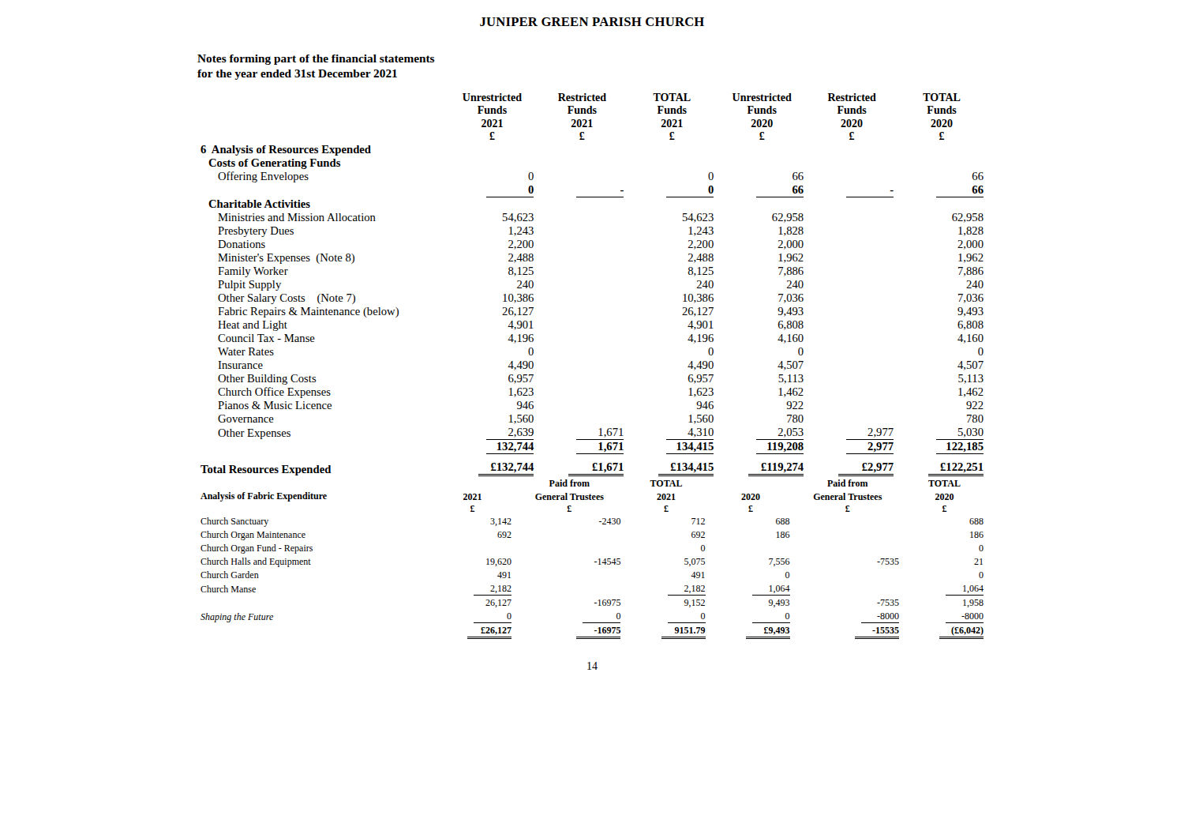JUNIPER GREEN PARISH CHURCH
Notes forming part of the financial statements
for the year ended 31st December 2021
| | Unrestricted Funds 2021 £ | Restricted Funds 2021 £ | TOTAL Funds 2021 £ | Unrestricted Funds 2020 £ | Restricted Funds 2020 £ | TOTAL Funds 2020 £ |
| 6 Analysis of Resources Expended | |
| Costs of Generating Funds | |
| Offering Envelopes | 0 | | 0 | 66 | | 66 |
| | 0 | - | 0 | 66 | - | 66 |
| Charitable Activities | |
| Ministries and Mission Allocation | 54,623 | | 54,623 | 62,958 | | 62,958 |
| Presbytery Dues | 1,243 | | 1,243 | 1,828 | | 1,828 |
| Donations | 2,200 | | 2,200 | 2,000 | | 2,000 |
| Minister's Expenses (Note 8) | 2,488 | | 2,488 | 1,962 | | 1,962 |
| Family Worker | 8,125 | | 8,125 | 7,886 | | 7,886 |
| Pulpit Supply | 240 | | 240 | 240 | | 240 |
| Other Salary Costs (Note 7) | 10,386 | | 10,386 | 7,036 | | 7,036 |
| Fabric Repairs & Maintenance (below) | 26,127 | | 26,127 | 9,493 | | 9,493 |
| Heat and Light | 4,901 | | 4,901 | 6,808 | | 6,808 |
| Council Tax - Manse | 4,196 | | 4,196 | 4,160 | | 4,160 |
| Water Rates | 0 | | 0 | 0 | | 0 |
| Insurance | 4,490 | | 4,490 | 4,507 | | 4,507 |
| Other Building Costs | 6,957 | | 6,957 | 5,113 | | 5,113 |
| Church Office Expenses | 1,623 | | 1,623 | 1,462 | | 1,462 |
| Pianos & Music Licence | 946 | | 946 | 922 | | 922 |
| Governance | 1,560 | | 1,560 | 780 | | 780 |
| Other Expenses | 2,639 | 1,671 | 4,310 | 2,053 | 2,977 | 5,030 |
| | 132,744 | 1,671 | 134,415 | 119,208 | 2,977 | 122,185 |
| Total Resources Expended | £132,744 | £1,671 | £134,415 | £119,274 | £2,977 | £122,251 |
| | | Paid from | TOTAL | | Paid from | TOTAL |
| Analysis of Fabric Expenditure | 2021 | General Trustees | 2021 | 2020 | General Trustees | 2020 |
| | £ | £ | £ | £ | £ | £ |
| Church Sanctuary | 3,142 | -2430 | 712 | 688 | | 688 |
| Church Organ Maintenance | 692 | | 692 | 186 | | 186 |
| Church Organ Fund - Repairs | | | 0 | | | 0 |
| Church Halls and Equipment | 19,620 | -14545 | 5,075 | 7,556 | -7535 | 21 |
| Church Garden | 491 | | 491 | 0 | | 0 |
| Church Manse | 2,182 | | 2,182 | 1,064 | | 1,064 |
| | 26,127 | -16975 | 9,152 | 9,493 | -7535 | 1,958 |
| Shaping the Future | 0 | 0 | 0 | 0 | -8000 | -8000 |
| | £26,127 | -16975 | 9151.79 | £9,493 | -15535 | (£6,042) |
14